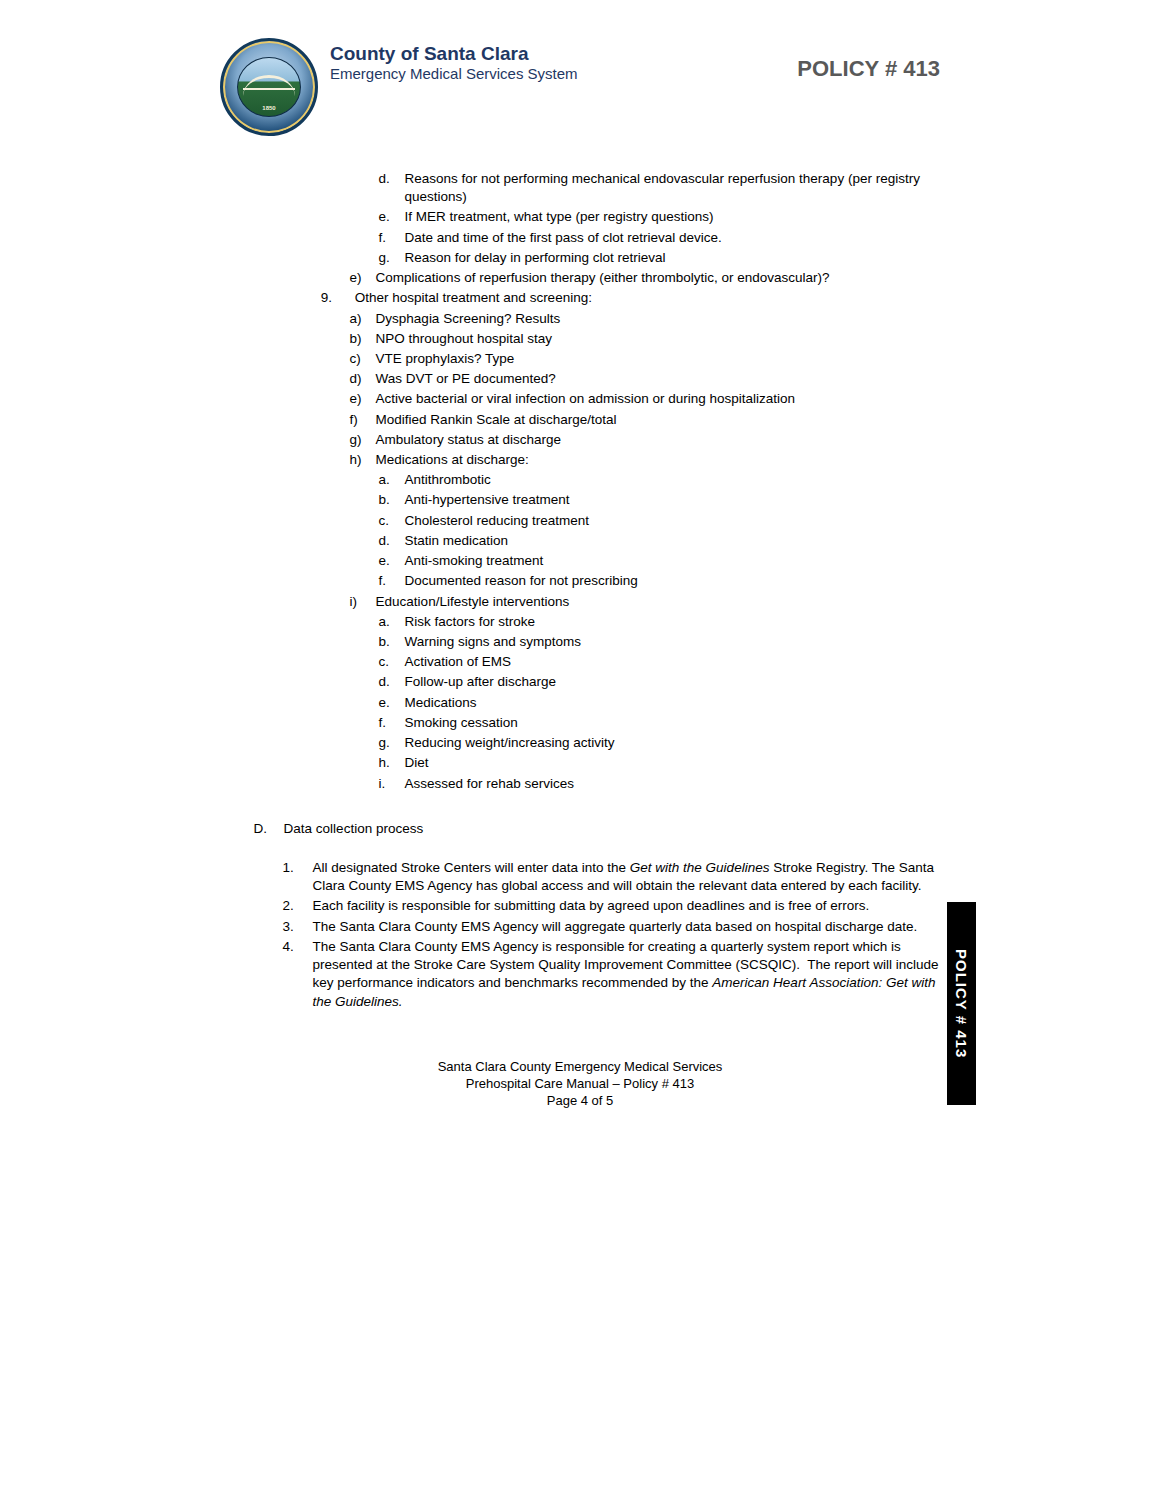1850
County of Santa Clara
Emergency Medical Services System
POLICY # 413
d. Reasons for not performing mechanical endovascular reperfusion therapy (per registry questions)
e. If MER treatment, what type (per registry questions)
f. Date and time of the first pass of clot retrieval device.
g. Reason for delay in performing clot retrieval
e) Complications of reperfusion therapy (either thrombolytic, or endovascular)?
9. Other hospital treatment and screening:
a) Dysphagia Screening? Results
b) NPO throughout hospital stay
c) VTE prophylaxis? Type
d) Was DVT or PE documented?
e) Active bacterial or viral infection on admission or during hospitalization
f) Modified Rankin Scale at discharge/total
g) Ambulatory status at discharge
h) Medications at discharge:
a. Antithrombotic
b. Anti-hypertensive treatment
c. Cholesterol reducing treatment
d. Statin medication
e. Anti-smoking treatment
f. Documented reason for not prescribing
i) Education/Lifestyle interventions
a. Risk factors for stroke
b. Warning signs and symptoms
c. Activation of EMS
d. Follow-up after discharge
e. Medications
f. Smoking cessation
g. Reducing weight/increasing activity
h. Diet
i. Assessed for rehab services
D. Data collection process
1. All designated Stroke Centers will enter data into the Get with the Guidelines Stroke Registry. The Santa Clara County EMS Agency has global access and will obtain the relevant data entered by each facility.
2. Each facility is responsible for submitting data by agreed upon deadlines and is free of errors.
3. The Santa Clara County EMS Agency will aggregate quarterly data based on hospital discharge date.
4. The Santa Clara County EMS Agency is responsible for creating a quarterly system report which is presented at the Stroke Care System Quality Improvement Committee (SCSQIC). The report will include key performance indicators and benchmarks recommended by the American Heart Association: Get with the Guidelines.
Santa Clara County Emergency Medical Services
Prehospital Care Manual – Policy # 413
Page 4 of 5
POLICY # 413